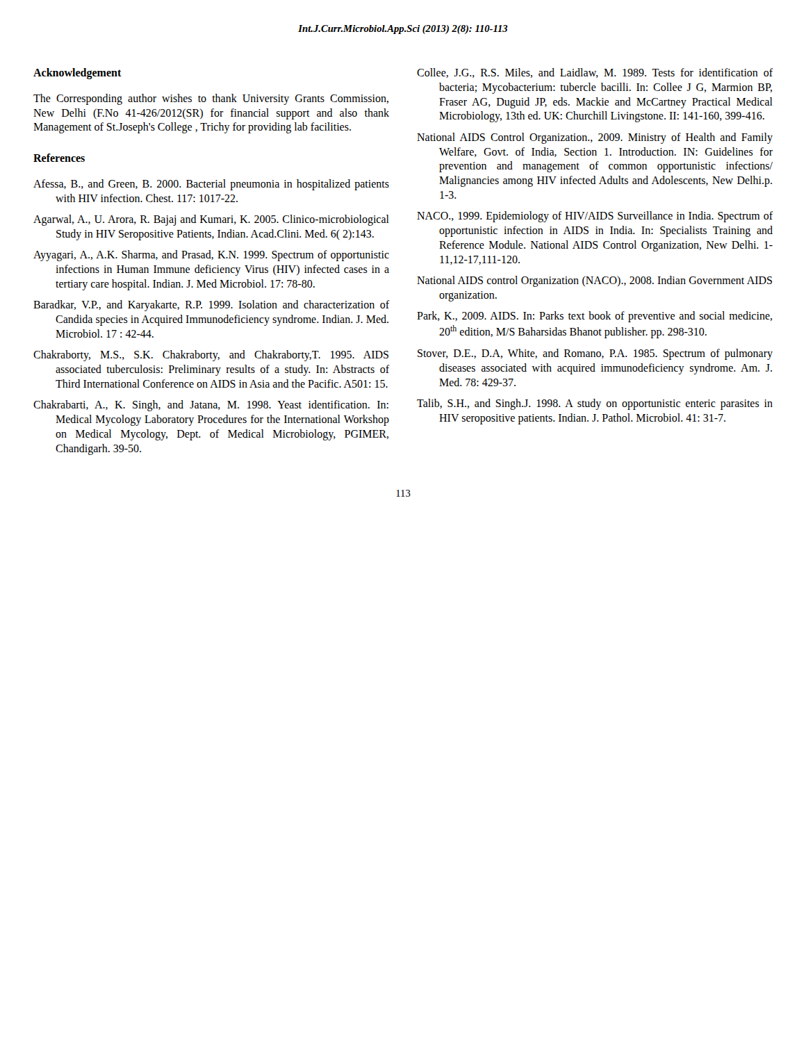Int.J.Curr.Microbiol.App.Sci (2013) 2(8): 110-113
Acknowledgement
The Corresponding author wishes to thank University Grants Commission, New Delhi (F.No 41-426/2012(SR) for financial support and also thank Management of St.Joseph's College , Trichy for providing lab facilities.
References
Afessa, B., and Green, B. 2000. Bacterial pneumonia in hospitalized patients with HIV infection. Chest. 117: 1017-22.
Agarwal, A., U. Arora, R. Bajaj and Kumari, K. 2005. Clinico-microbiological Study in HIV Seropositive Patients, Indian. Acad.Clini. Med. 6( 2):143.
Ayyagari, A., A.K. Sharma, and Prasad, K.N. 1999. Spectrum of opportunistic infections in Human Immune deficiency Virus (HIV) infected cases in a tertiary care hospital. Indian. J. Med Microbiol. 17: 78-80.
Baradkar, V.P., and Karyakarte, R.P. 1999. Isolation and characterization of Candida species in Acquired Immunodeficiency syndrome. Indian. J. Med. Microbiol. 17 : 42-44.
Chakraborty, M.S., S.K. Chakraborty, and Chakraborty,T. 1995. AIDS associated tuberculosis: Preliminary results of a study. In: Abstracts of Third International Conference on AIDS in Asia and the Pacific. A501: 15.
Chakrabarti, A., K. Singh, and Jatana, M. 1998. Yeast identification. In: Medical Mycology Laboratory Procedures for the International Workshop on Medical Mycology, Dept. of Medical Microbiology, PGIMER, Chandigarh. 39-50.
Collee, J.G., R.S. Miles, and Laidlaw, M. 1989. Tests for identification of bacteria; Mycobacterium: tubercle bacilli. In: Collee J G, Marmion BP, Fraser AG, Duguid JP, eds. Mackie and McCartney Practical Medical Microbiology, 13th ed. UK: Churchill Livingstone. II: 141-160, 399-416.
National AIDS Control Organization., 2009. Ministry of Health and Family Welfare, Govt. of India, Section 1. Introduction. IN: Guidelines for prevention and management of common opportunistic infections/ Malignancies among HIV infected Adults and Adolescents, New Delhi.p. 1-3.
NACO., 1999. Epidemiology of HIV/AIDS Surveillance in India. Spectrum of opportunistic infection in AIDS in India. In: Specialists Training and Reference Module. National AIDS Control Organization, New Delhi. 1-11,12-17,111-120.
National AIDS control Organization (NACO)., 2008. Indian Government AIDS organization.
Park, K., 2009. AIDS. In: Parks text book of preventive and social medicine, 20th edition, M/S Baharsidas Bhanot publisher. pp. 298-310.
Stover, D.E., D.A, White, and Romano, P.A. 1985. Spectrum of pulmonary diseases associated with acquired immunodeficiency syndrome. Am. J. Med. 78: 429-37.
Talib, S.H., and Singh.J. 1998. A study on opportunistic enteric parasites in HIV seropositive patients. Indian. J. Pathol. Microbiol. 41: 31-7.
113